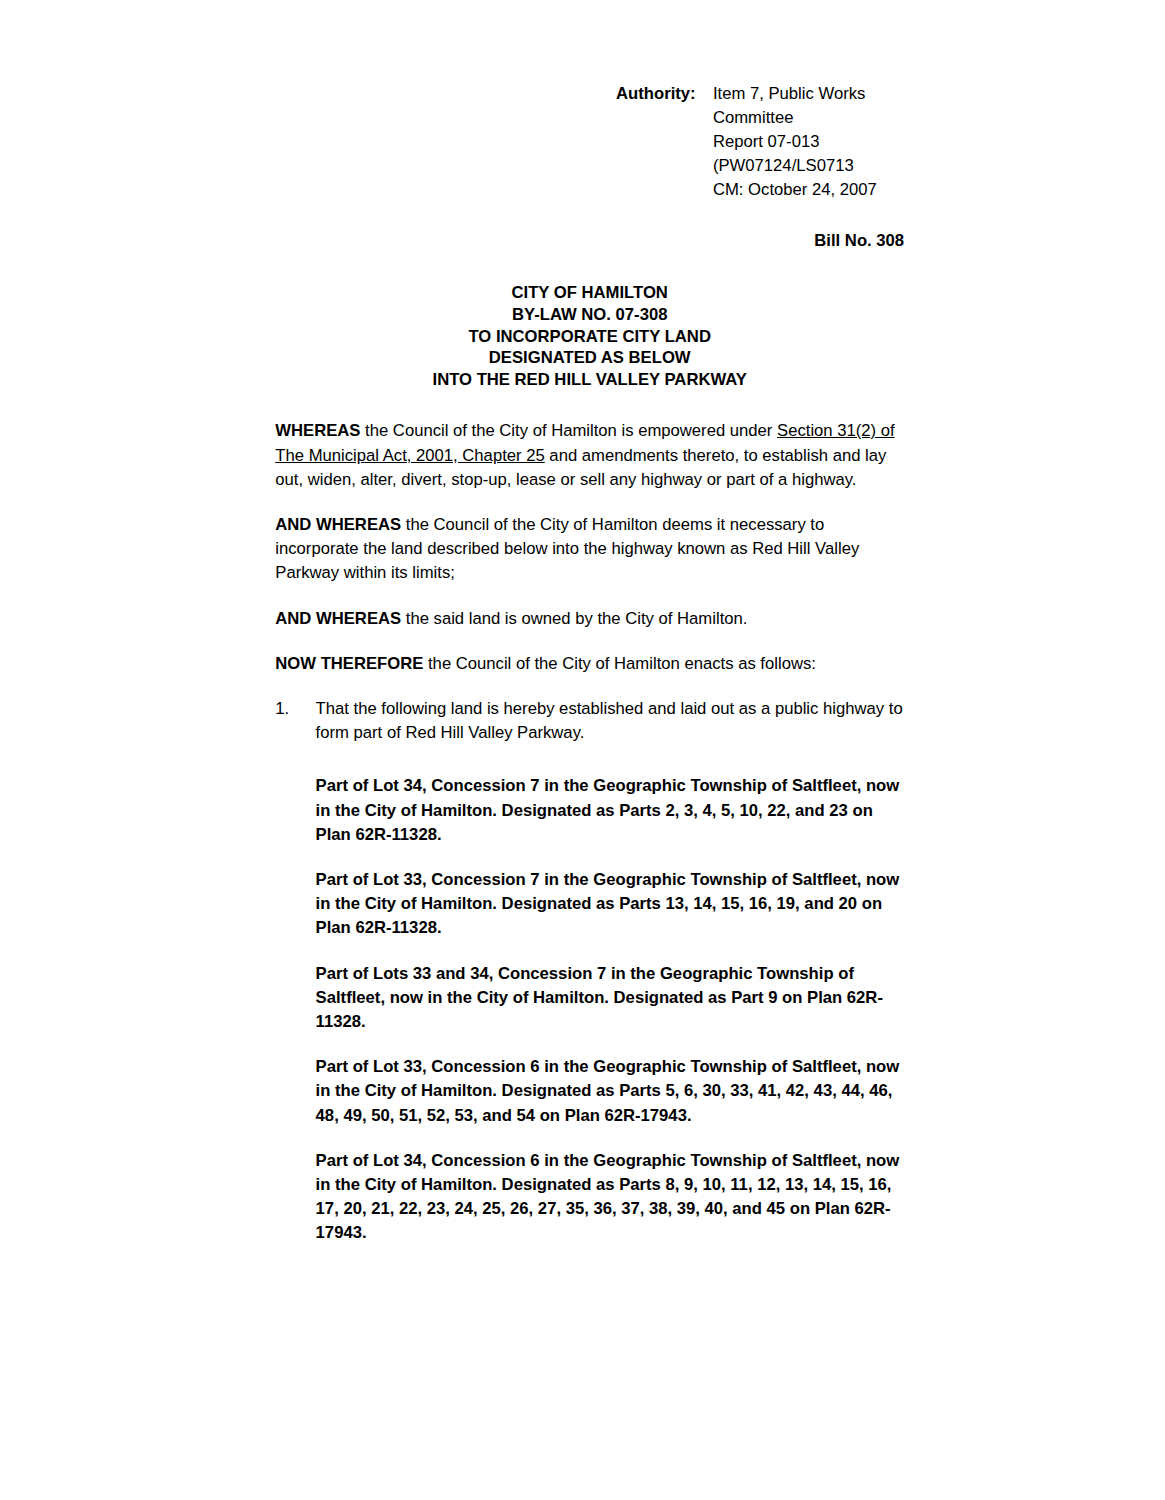Authority:
Item 7, Public Works Committee
Report 07-013 (PW07124/LS0713
CM: October 24, 2007
Bill No. 308
CITY OF HAMILTON
BY-LAW NO. 07-308
TO INCORPORATE CITY LAND
DESIGNATED AS BELOW
INTO THE RED HILL VALLEY PARKWAY
WHEREAS the Council of the City of Hamilton is empowered under Section 31(2) of The Municipal Act, 2001, Chapter 25 and amendments thereto, to establish and lay out, widen, alter, divert, stop-up, lease or sell any highway or part of a highway.
AND WHEREAS the Council of the City of Hamilton deems it necessary to incorporate the land described below into the highway known as Red Hill Valley Parkway within its limits;
AND WHEREAS the said land is owned by the City of Hamilton.
NOW THEREFORE the Council of the City of Hamilton enacts as follows:
1.
That the following land is hereby established and laid out as a public highway to form part of Red Hill Valley Parkway.
Part of Lot 34, Concession 7 in the Geographic Township of Saltfleet, now in the City of Hamilton. Designated as Parts 2, 3, 4, 5, 10, 22, and 23 on Plan 62R-11328.
Part of Lot 33, Concession 7 in the Geographic Township of Saltfleet, now in the City of Hamilton. Designated as Parts 13, 14, 15, 16, 19, and 20 on Plan 62R-11328.
Part of Lots 33 and 34, Concession 7 in the Geographic Township of Saltfleet, now in the City of Hamilton. Designated as Part 9 on Plan 62R-11328.
Part of Lot 33, Concession 6 in the Geographic Township of Saltfleet, now in the City of Hamilton. Designated as Parts 5, 6, 30, 33, 41, 42, 43, 44, 46, 48, 49, 50, 51, 52, 53, and 54 on Plan 62R-17943.
Part of Lot 34, Concession 6 in the Geographic Township of Saltfleet, now in the City of Hamilton. Designated as Parts 8, 9, 10, 11, 12, 13, 14, 15, 16, 17, 20, 21, 22, 23, 24, 25, 26, 27, 35, 36, 37, 38, 39, 40, and 45 on Plan 62R-17943.